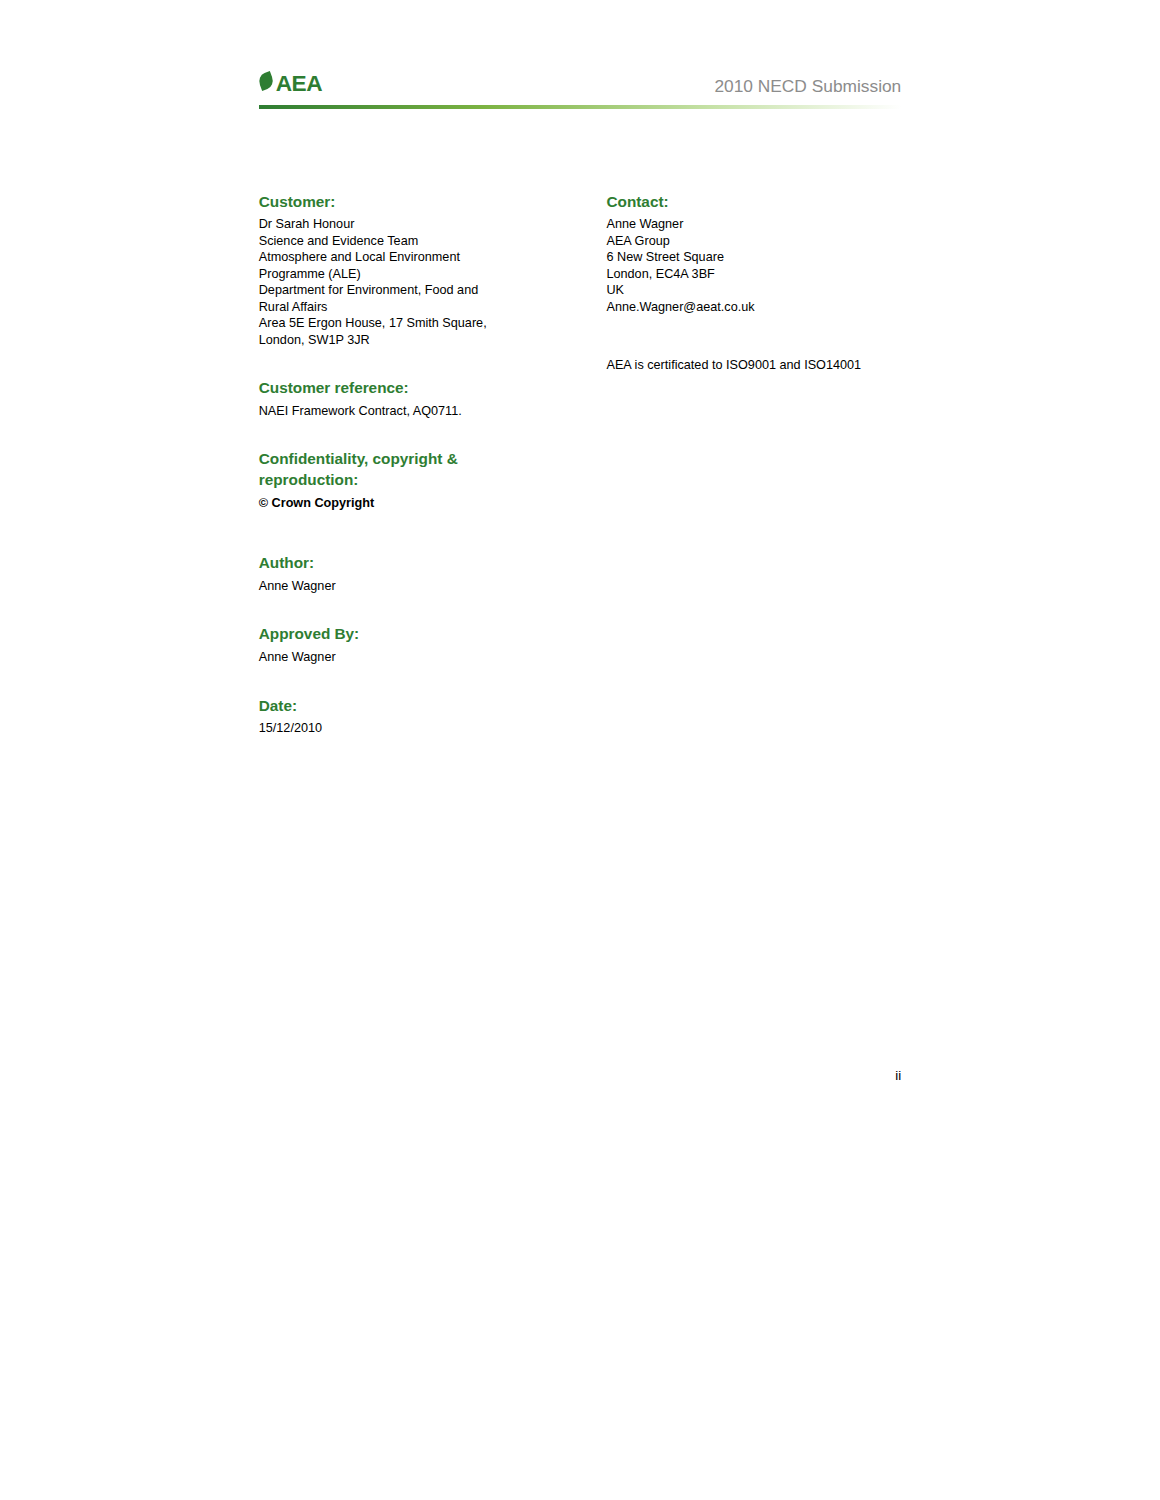AEA
2010 NECD Submission
Customer:
Dr Sarah Honour
Science and Evidence Team
Atmosphere and Local Environment
Programme (ALE)
Department for Environment, Food and
Rural Affairs
Area 5E Ergon House, 17 Smith Square,
London, SW1P 3JR
Customer reference:
NAEI Framework Contract, AQ0711.
Confidentiality, copyright & reproduction:
© Crown Copyright
Author:
Anne Wagner
Approved By:
Anne Wagner
Date:
15/12/2010
Contact:
Anne Wagner
AEA Group
6 New Street Square
London, EC4A 3BF
UK
Anne.Wagner@aeat.co.uk
AEA is certificated to ISO9001 and ISO14001
ii